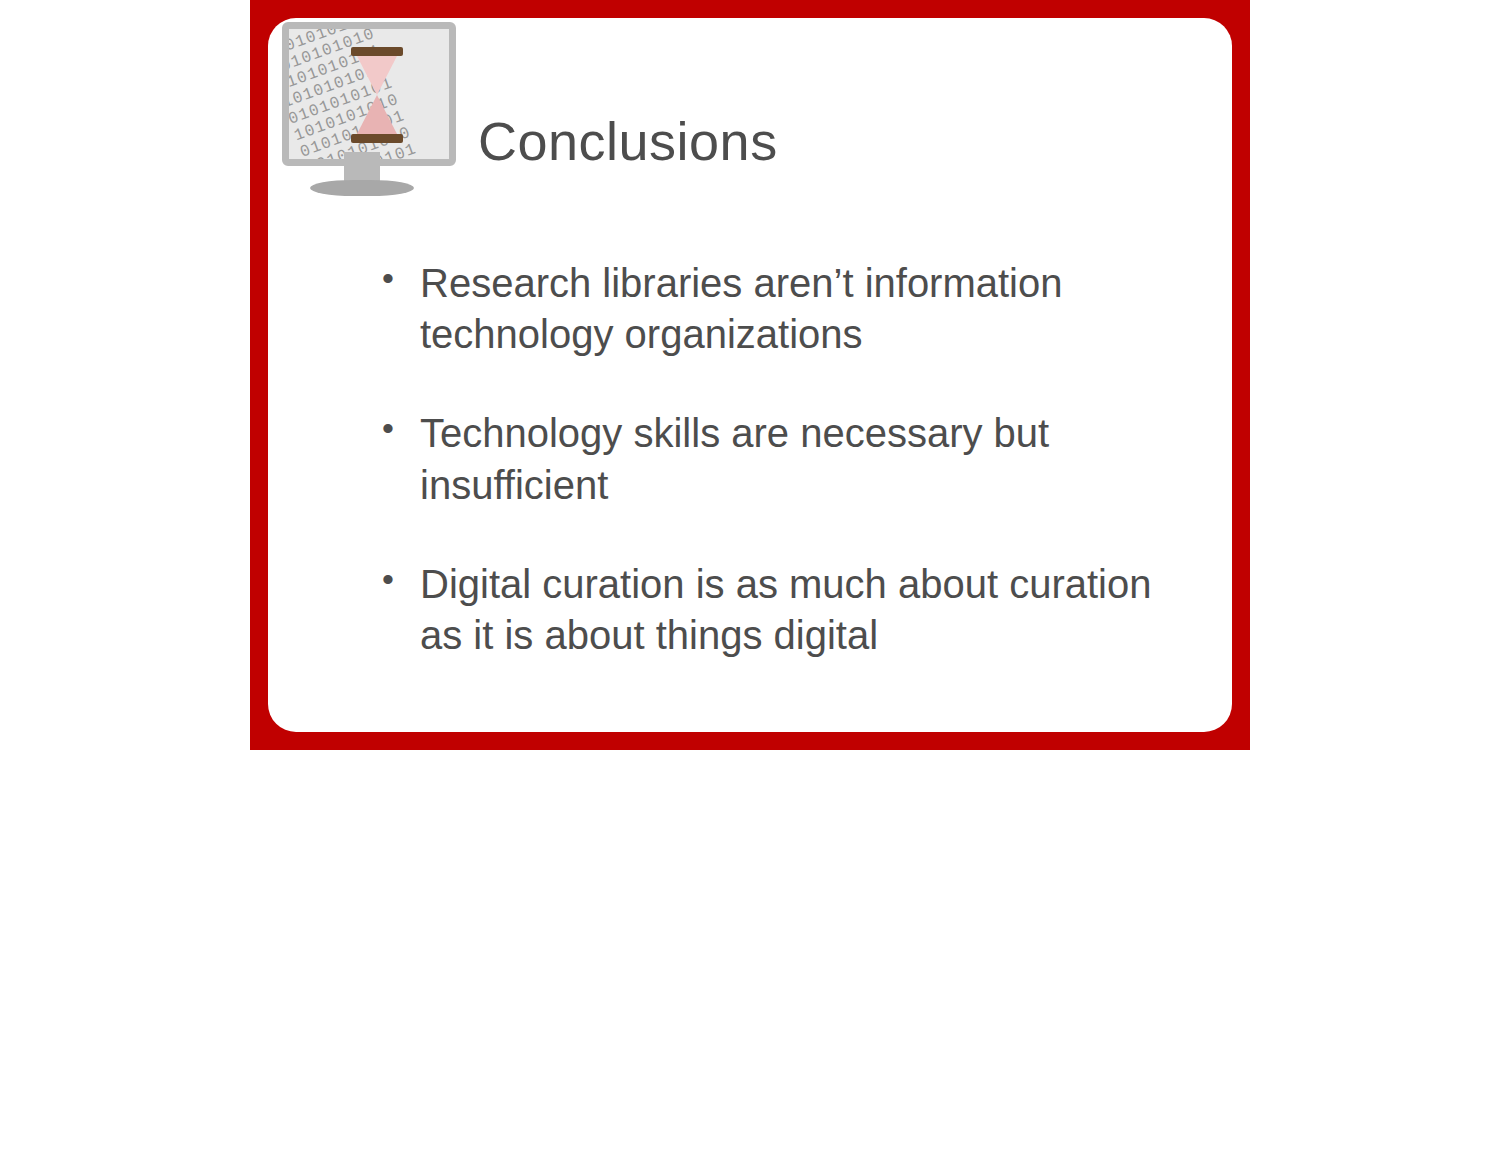0101010101
1010101010
0101010101
1010101010
0101010101
1010101010
0101010101
1010101010
0101010101
1010101010
Conclusions
Research libraries aren’t information technology organizations
Technology skills are necessary but insufficient
Digital curation is as much about curation as it is about things digital